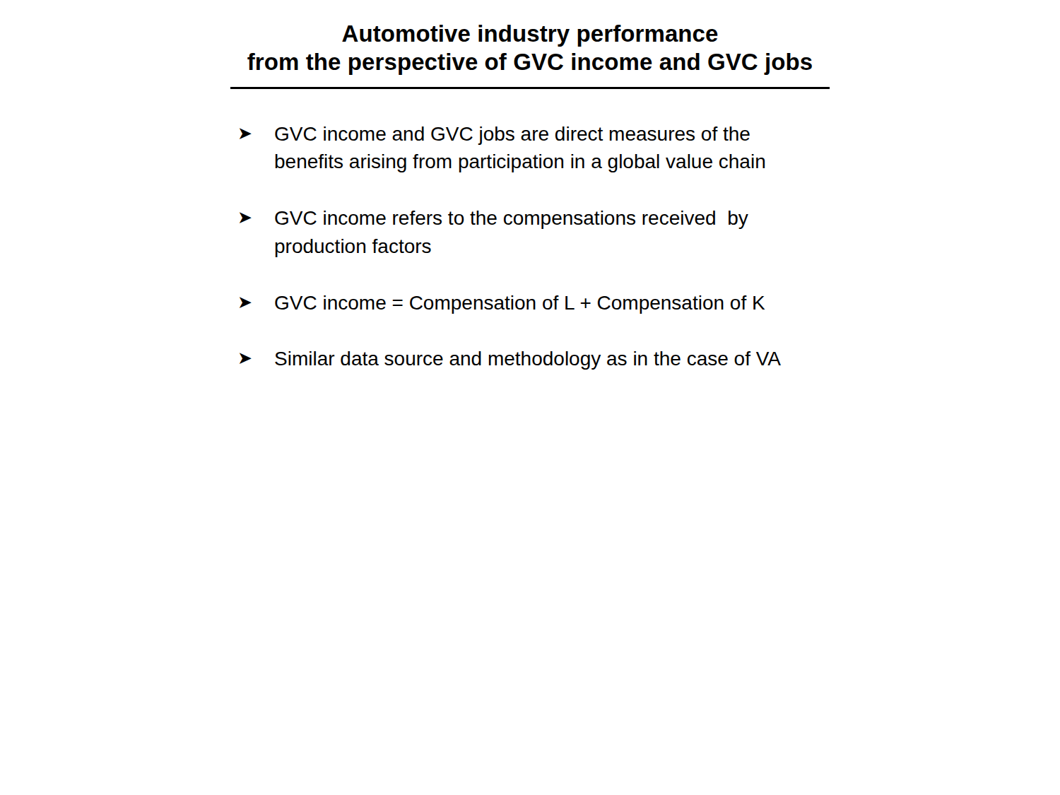Automotive industry performance
from the perspective of GVC income and GVC jobs
GVC income and GVC jobs are direct measures of the benefits arising from participation in a global value chain
GVC income refers to the compensations received by production factors
GVC income = Compensation of L + Compensation of K
Similar data source and methodology as in the case of VA